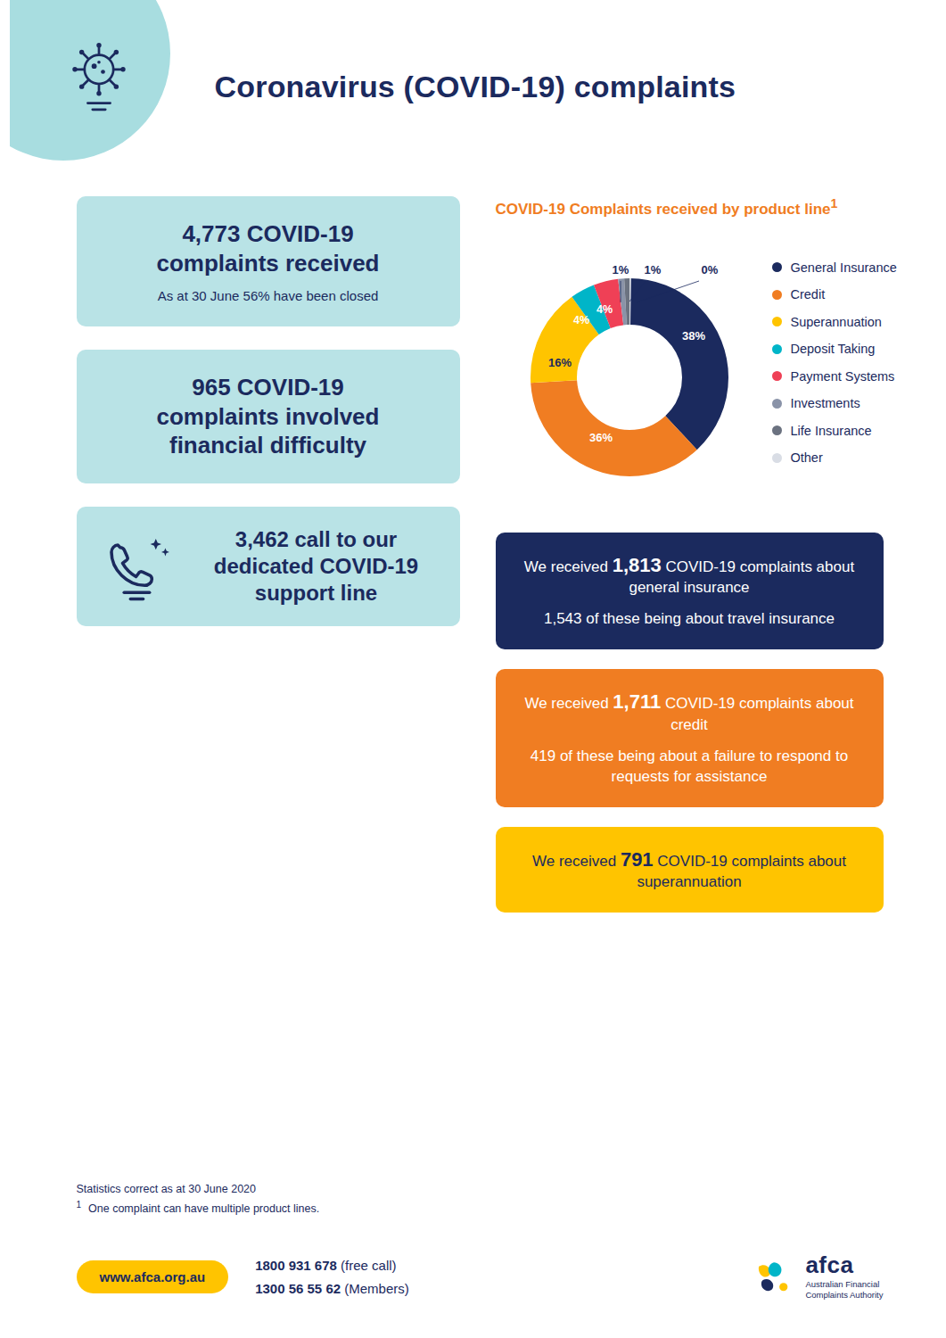Coronavirus (COVID-19) complaints
4,773 COVID-19
complaints received
As at 30 June 56% have been closed
965 COVID-19
complaints involved
financial difficulty
3,462 call to our
dedicated COVID-19
support line
COVID-19 Complaints received by product line1
38% 36% 16% 4% 4% 1% 1% 0%
General Insurance
Credit
Superannuation
Deposit Taking
Payment Systems
Investments
Life Insurance
Other
We received 1,813 COVID-19 complaints about general insurance
1,543 of these being about travel insurance
We received 1,711 COVID-19 complaints about credit
419 of these being about a failure to respond to requests for assistance
We received 791 COVID-19 complaints about superannuation
Statistics correct as at 30 June 2020
1 One complaint can have multiple product lines.
www.afca.org.au
1800 931 678 (free call)
1300 56 55 62 (Members)
afca
Australian Financial
Complaints Authority